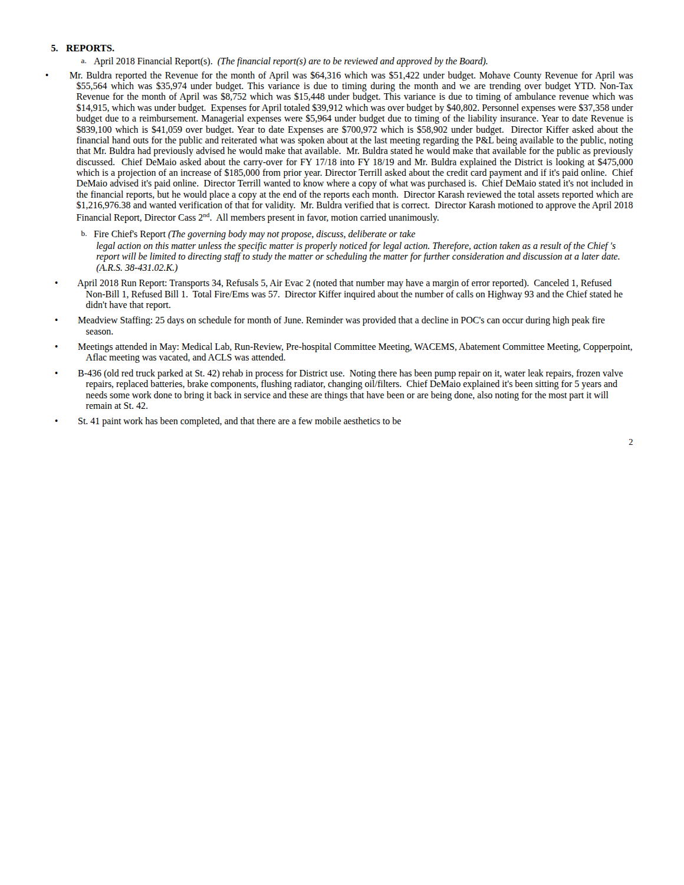5. REPORTS.
a. April 2018 Financial Report(s). (The financial report(s) are to be reviewed and approved by the Board).
Mr. Buldra reported the Revenue for the month of April was $64,316 which was $51,422 under budget. Mohave County Revenue for April was $55,564 which was $35,974 under budget. This variance is due to timing during the month and we are trending over budget YTD. Non-Tax Revenue for the month of April was $8,752 which was $15,448 under budget. This variance is due to timing of ambulance revenue which was $14,915, which was under budget. Expenses for April totaled $39,912 which was over budget by $40,802. Personnel expenses were $37,358 under budget due to a reimbursement. Managerial expenses were $5,964 under budget due to timing of the liability insurance. Year to date Revenue is $839,100 which is $41,059 over budget. Year to date Expenses are $700,972 which is $58,902 under budget. Director Kiffer asked about the financial hand outs for the public and reiterated what was spoken about at the last meeting regarding the P&L being available to the public, noting that Mr. Buldra had previously advised he would make that available. Mr. Buldra stated he would make that available for the public as previously discussed. Chief DeMaio asked about the carry-over for FY 17/18 into FY 18/19 and Mr. Buldra explained the District is looking at $475,000 which is a projection of an increase of $185,000 from prior year. Director Terrill asked about the credit card payment and if it's paid online. Chief DeMaio advised it's paid online. Director Terrill wanted to know where a copy of what was purchased is. Chief DeMaio stated it's not included in the financial reports, but he would place a copy at the end of the reports each month. Director Karash reviewed the total assets reported which are $1,216,976.38 and wanted verification of that for validity. Mr. Buldra verified that is correct. Director Karash motioned to approve the April 2018 Financial Report, Director Cass 2nd. All members present in favor, motion carried unanimously.
b. Fire Chief's Report (The governing body may not propose, discuss, deliberate or take
legal action on this matter unless the specific matter is properly noticed for legal action. Therefore, action taken as a result of the Chief 's report will be limited to directing staff to study the matter or scheduling the matter for further consideration and discussion at a later date. (A.R.S. 38-431.02.K.)
April 2018 Run Report: Transports 34, Refusals 5, Air Evac 2 (noted that number may have a margin of error reported). Canceled 1, Refused Non-Bill 1, Refused Bill 1. Total Fire/Ems was 57. Director Kiffer inquired about the number of calls on Highway 93 and the Chief stated he didn't have that report.
Meadview Staffing: 25 days on schedule for month of June. Reminder was provided that a decline in POC's can occur during high peak fire season.
Meetings attended in May: Medical Lab, Run-Review, Pre-hospital Committee Meeting, WACEMS, Abatement Committee Meeting, Copperpoint, Aflac meeting was vacated, and ACLS was attended.
B-436 (old red truck parked at St. 42) rehab in process for District use. Noting there has been pump repair on it, water leak repairs, frozen valve repairs, replaced batteries, brake components, flushing radiator, changing oil/filters. Chief DeMaio explained it's been sitting for 5 years and needs some work done to bring it back in service and these are things that have been or are being done, also noting for the most part it will remain at St. 42.
St. 41 paint work has been completed, and that there are a few mobile aesthetics to be
2